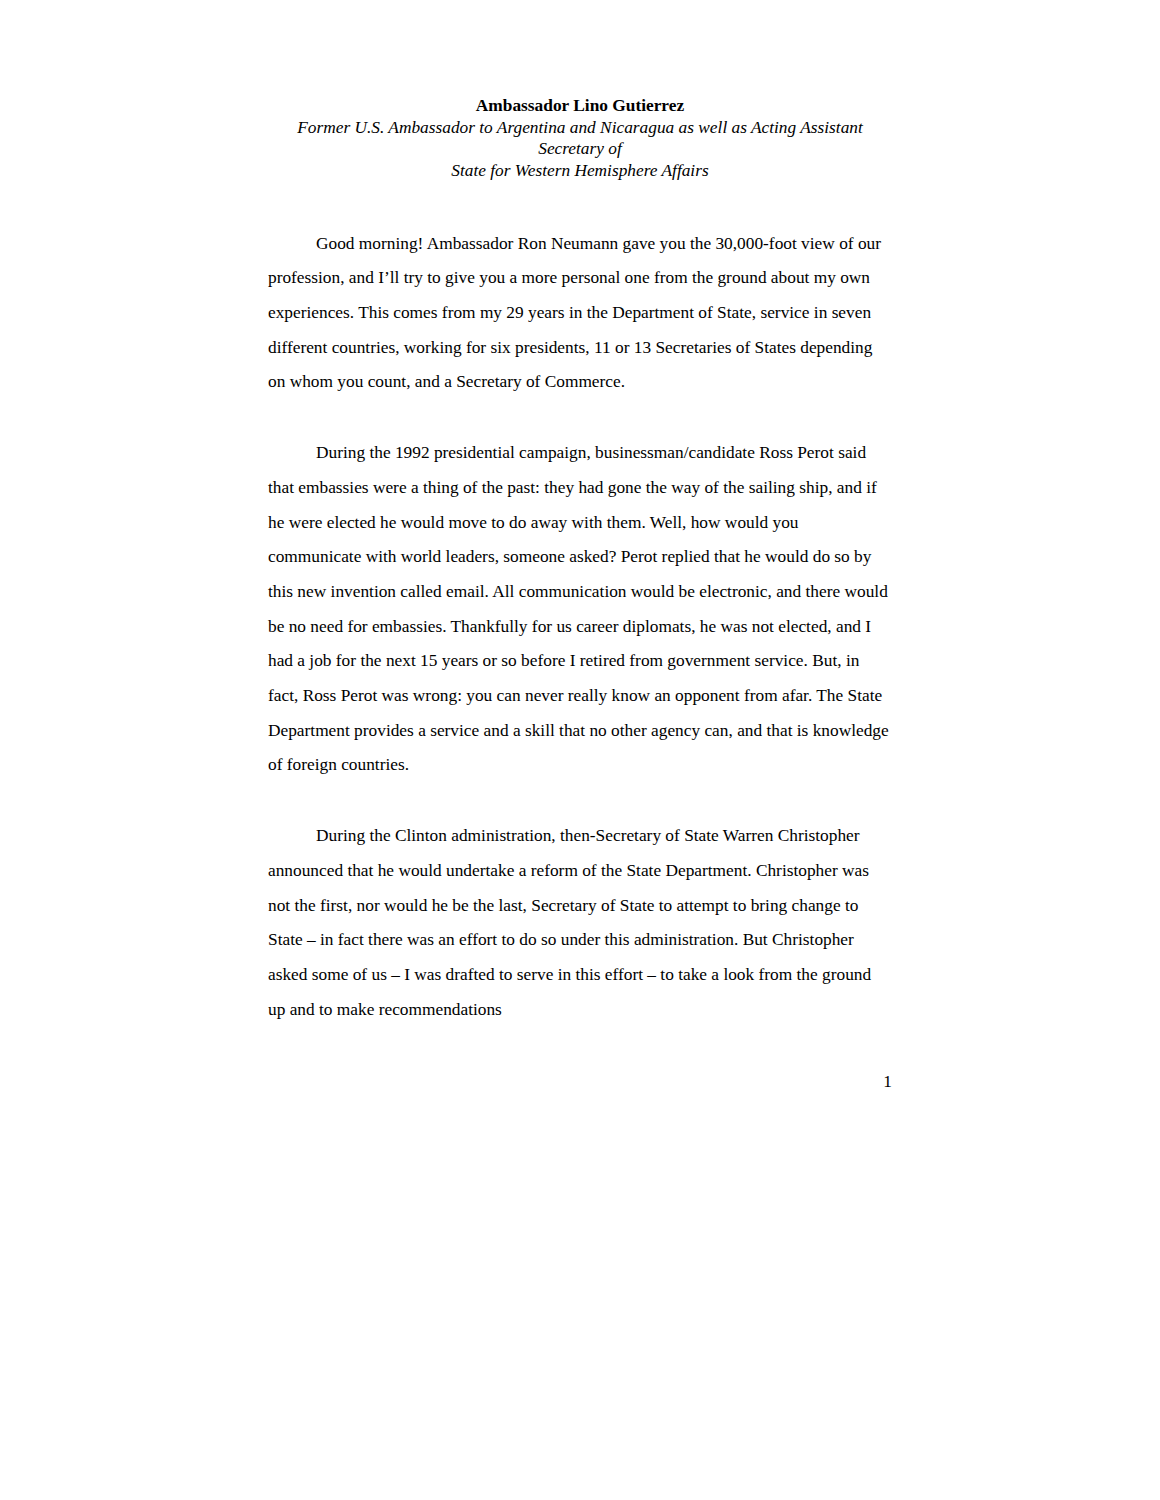Ambassador Lino Gutierrez
Former U.S. Ambassador to Argentina and Nicaragua as well as Acting Assistant Secretary of
State for Western Hemisphere Affairs
Good morning! Ambassador Ron Neumann gave you the 30,000-foot view of our profession, and I’ll try to give you a more personal one from the ground about my own experiences. This comes from my 29 years in the Department of State, service in seven different countries, working for six presidents, 11 or 13 Secretaries of States depending on whom you count, and a Secretary of Commerce.
During the 1992 presidential campaign, businessman/candidate Ross Perot said that embassies were a thing of the past: they had gone the way of the sailing ship, and if he were elected he would move to do away with them. Well, how would you communicate with world leaders, someone asked? Perot replied that he would do so by this new invention called email. All communication would be electronic, and there would be no need for embassies. Thankfully for us career diplomats, he was not elected, and I had a job for the next 15 years or so before I retired from government service. But, in fact, Ross Perot was wrong: you can never really know an opponent from afar. The State Department provides a service and a skill that no other agency can, and that is knowledge of foreign countries.
During the Clinton administration, then-Secretary of State Warren Christopher announced that he would undertake a reform of the State Department. Christopher was not the first, nor would he be the last, Secretary of State to attempt to bring change to State – in fact there was an effort to do so under this administration. But Christopher asked some of us – I was drafted to serve in this effort – to take a look from the ground up and to make recommendations
1